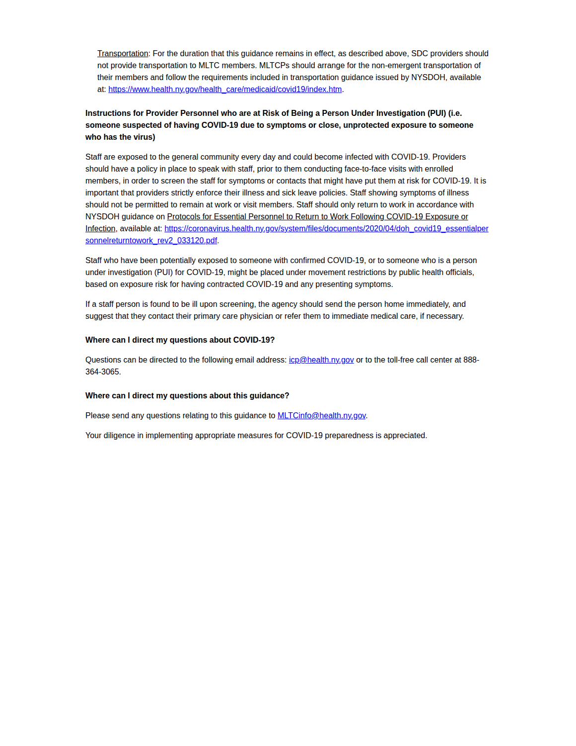Transportation: For the duration that this guidance remains in effect, as described above, SDC providers should not provide transportation to MLTC members. MLTCPs should arrange for the non-emergent transportation of their members and follow the requirements included in transportation guidance issued by NYSDOH, available at: https://www.health.ny.gov/health_care/medicaid/covid19/index.htm.
Instructions for Provider Personnel who are at Risk of Being a Person Under Investigation (PUI) (i.e. someone suspected of having COVID-19 due to symptoms or close, unprotected exposure to someone who has the virus)
Staff are exposed to the general community every day and could become infected with COVID-19. Providers should have a policy in place to speak with staff, prior to them conducting face-to-face visits with enrolled members, in order to screen the staff for symptoms or contacts that might have put them at risk for COVID-19. It is important that providers strictly enforce their illness and sick leave policies. Staff showing symptoms of illness should not be permitted to remain at work or visit members. Staff should only return to work in accordance with NYSDOH guidance on Protocols for Essential Personnel to Return to Work Following COVID-19 Exposure or Infection, available at: https://coronavirus.health.ny.gov/system/files/documents/2020/04/doh_covid19_essentialpersonnelreturntowork_rev2_033120.pdf.
Staff who have been potentially exposed to someone with confirmed COVID-19, or to someone who is a person under investigation (PUI) for COVID-19, might be placed under movement restrictions by public health officials, based on exposure risk for having contracted COVID-19 and any presenting symptoms.
If a staff person is found to be ill upon screening, the agency should send the person home immediately, and suggest that they contact their primary care physician or refer them to immediate medical care, if necessary.
Where can I direct my questions about COVID-19?
Questions can be directed to the following email address: icp@health.ny.gov or to the toll-free call center at 888-364-3065.
Where can I direct my questions about this guidance?
Please send any questions relating to this guidance to MLTCinfo@health.ny.gov.
Your diligence in implementing appropriate measures for COVID-19 preparedness is appreciated.